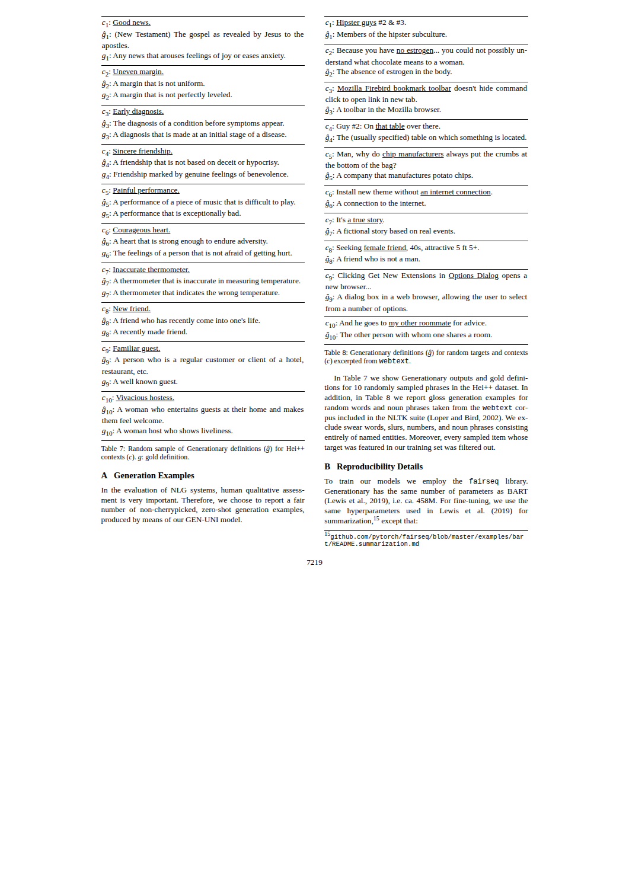| c 1 : Good news. ĝ 1 : (New Testament) The gospel as revealed by Jesus to the apostles. g 1 : Any news that arouses feelings of joy or eases anxiety. |
| c 2 : Uneven margin. ĝ 2 : A margin that is not uniform. g 2 : A margin that is not perfectly leveled. |
| c 3 : Early diagnosis. ĝ 3 : The diagnosis of a condition before symptoms appear. g 3 : A diagnosis that is made at an initial stage of a disease. |
| c 4 : Sincere friendship. ĝ 4 : A friendship that is not based on deceit or hypocrisy. g 4 : Friendship marked by genuine feelings of benevolence. |
| c 5 : Painful performance. ĝ 5 : A performance of a piece of music that is difficult to play. g 5 : A performance that is exceptionally bad. |
| c 6 : Courageous heart. ĝ 6 : A heart that is strong enough to endure adversity. g 6 : The feelings of a person that is not afraid of getting hurt. |
| c 7 : Inaccurate thermometer. ĝ 7 : A thermometer that is inaccurate in measuring temperature. g 7 : A thermometer that indicates the wrong temperature. |
| c 8 : New friend. ĝ 8 : A friend who has recently come into one's life. g 8 : A recently made friend. |
| c 9 : Familiar guest. ĝ 9 : A person who is a regular customer or client of a hotel, restaurant, etc. g 9 : A well known guest. |
| c 10 : Vivacious hostess. ĝ 10 : A woman who entertains guests at their home and makes them feel welcome. g 10 : A woman host who shows liveliness. |
Table 7: Random sample of Generationary definitions (ĝ) for Hei++ contexts (c). g: gold definition.
A Generation Examples
In the evaluation of NLG systems, human qualitative assessment is very important. Therefore, we choose to report a fair number of non-cherrypicked, zero-shot generation examples, produced by means of our GEN-UNI model.
| c 1 : Hipster guys #2 & #3. ĝ 1 : Members of the hipster subculture. |
| c 2 : Because you have no estrogen ... you could not possibly understand what chocolate means to a woman. ĝ 2 : The absence of estrogen in the body. |
| c 3 : Mozilla Firebird bookmark toolbar doesn't hide command click to open link in new tab. ĝ 3 : A toolbar in the Mozilla browser. |
| c 4 : Guy #2: On that table over there. ĝ 4 : The (usually specified) table on which something is located. |
| c 5 : Man, why do chip manufacturers always put the crumbs at the bottom of the bag? ĝ 5 : A company that manufactures potato chips. |
| c 6 : Install new theme without an internet connection . ĝ 6 : A connection to the internet. |
| c 7 : It's a true story . ĝ 7 : A fictional story based on real events. |
| c 8 : Seeking female friend , 40s, attractive 5 ft 5+. ĝ 8 : A friend who is not a man. |
| c 9 : Clicking Get New Extensions in Options Dialog opens a new browser... ĝ 9 : A dialog box in a web browser, allowing the user to select from a number of options. |
| c 10 : And he goes to my other roommate for advice. ĝ 10 : The other person with whom one shares a room. |
Table 8: Generationary definitions (ĝ) for random targets and contexts (c) excerpted from webtext.
In Table 7 we show Generationary outputs and gold definitions for 10 randomly sampled phrases in the Hei++ dataset. In addition, in Table 8 we report gloss generation examples for random words and noun phrases taken from the webtext corpus included in the NLTK suite (Loper and Bird, 2002). We exclude swear words, slurs, numbers, and noun phrases consisting entirely of named entities. Moreover, every sampled item whose target was featured in our training set was filtered out.
B Reproducibility Details
To train our models we employ the fairseq library. Generationary has the same number of parameters as BART (Lewis et al., 2019), i.e. ca. 458M. For fine-tuning, we use the same hyperparameters used in Lewis et al. (2019) for summarization,15 except that:
15github.com/pytorch/fairseq/blob/master/examples/bart/README.summarization.md
7219